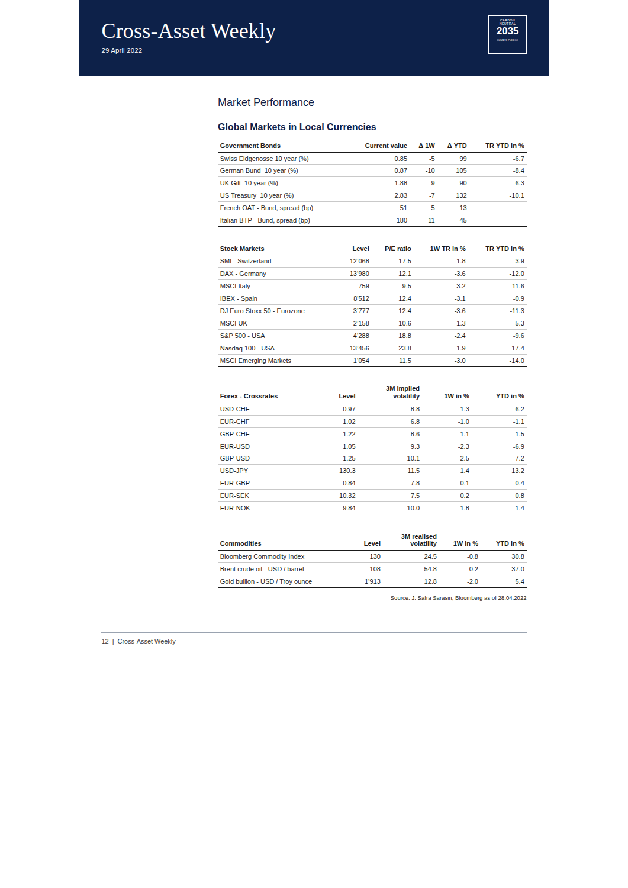Cross-Asset Weekly
29 April 2022
CARBON
NEUTRAL
2035
CLIMATE PLEDGE
Market Performance
Global Markets in Local Currencies
| Government Bonds | Current value | Δ 1W | Δ YTD | TR YTD in % |
| --- | --- | --- | --- | --- |
| Swiss Eidgenosse 10 year (%) | 0.85 | -5 | 99 | -6.7 |
| German Bund 10 year (%) | 0.87 | -10 | 105 | -8.4 |
| UK Gilt 10 year (%) | 1.88 | -9 | 90 | -6.3 |
| US Treasury 10 year (%) | 2.83 | -7 | 132 | -10.1 |
| French OAT - Bund, spread (bp) | 51 | 5 | 13 | |
| Italian BTP - Bund, spread (bp) | 180 | 11 | 45 | |
| Stock Markets | Level | P/E ratio | 1W TR in % | TR YTD in % |
| --- | --- | --- | --- | --- |
| SMI - Switzerland | 12’068 | 17.5 | -1.8 | -3.9 |
| DAX - Germany | 13’980 | 12.1 | -3.6 | -12.0 |
| MSCI Italy | 759 | 9.5 | -3.2 | -11.6 |
| IBEX - Spain | 8'512 | 12.4 | -3.1 | -0.9 |
| DJ Euro Stoxx 50 - Eurozone | 3’777 | 12.4 | -3.6 | -11.3 |
| MSCI UK | 2’158 | 10.6 | -1.3 | 5.3 |
| S&P 500 - USA | 4’288 | 18.8 | -2.4 | -9.6 |
| Nasdaq 100 - USA | 13’456 | 23.8 | -1.9 | -17.4 |
| MSCI Emerging Markets | 1’054 | 11.5 | -3.0 | -14.0 |
| Forex - Crossrates | Level | 3M implied volatility | 1W in % | YTD in % |
| --- | --- | --- | --- | --- |
| USD-CHF | 0.97 | 8.8 | 1.3 | 6.2 |
| EUR-CHF | 1.02 | 6.8 | -1.0 | -1.1 |
| GBP-CHF | 1.22 | 8.6 | -1.1 | -1.5 |
| EUR-USD | 1.05 | 9.3 | -2.3 | -6.9 |
| GBP-USD | 1.25 | 10.1 | -2.5 | -7.2 |
| USD-JPY | 130.3 | 11.5 | 1.4 | 13.2 |
| EUR-GBP | 0.84 | 7.8 | 0.1 | 0.4 |
| EUR-SEK | 10.32 | 7.5 | 0.2 | 0.8 |
| EUR-NOK | 9.84 | 10.0 | 1.8 | -1.4 |
| Commodities | Level | 3M realised volatility | 1W in % | YTD in % |
| --- | --- | --- | --- | --- |
| Bloomberg Commodity Index | 130 | 24.5 | -0.8 | 30.8 |
| Brent crude oil - USD / barrel | 108 | 54.8 | -0.2 | 37.0 |
| Gold bullion - USD / Troy ounce | 1’913 | 12.8 | -2.0 | 5.4 |
Source: J. Safra Sarasin, Bloomberg as of 28.04.2022
12 | Cross-Asset Weekly